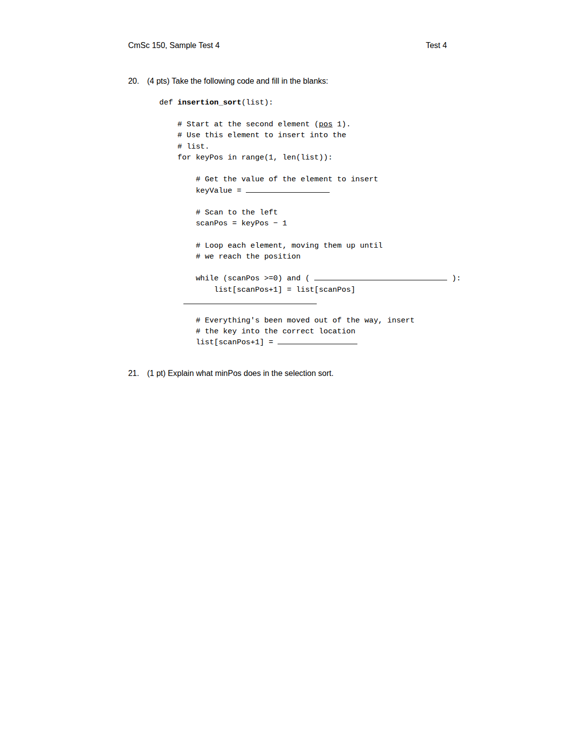CmSc 150, Sample Test 4
Test 4
20. (4 pts) Take the following code and fill in the blanks:
def insertion_sort(list): # Start at the second element (pos 1). # Use this element to insert into the # list. for keyPos in range(1, len(list)): # Get the value of the element to insert keyValue = # Scan to the left scanPos = keyPos − 1 # Loop each element, moving them up until # we reach the position while (scanPos >=0) and ( ): list[scanPos+1] = list[scanPos] # Everything's been moved out of the way, insert # the key into the correct location list[scanPos+1] =
21. (1 pt) Explain what minPos does in the selection sort.